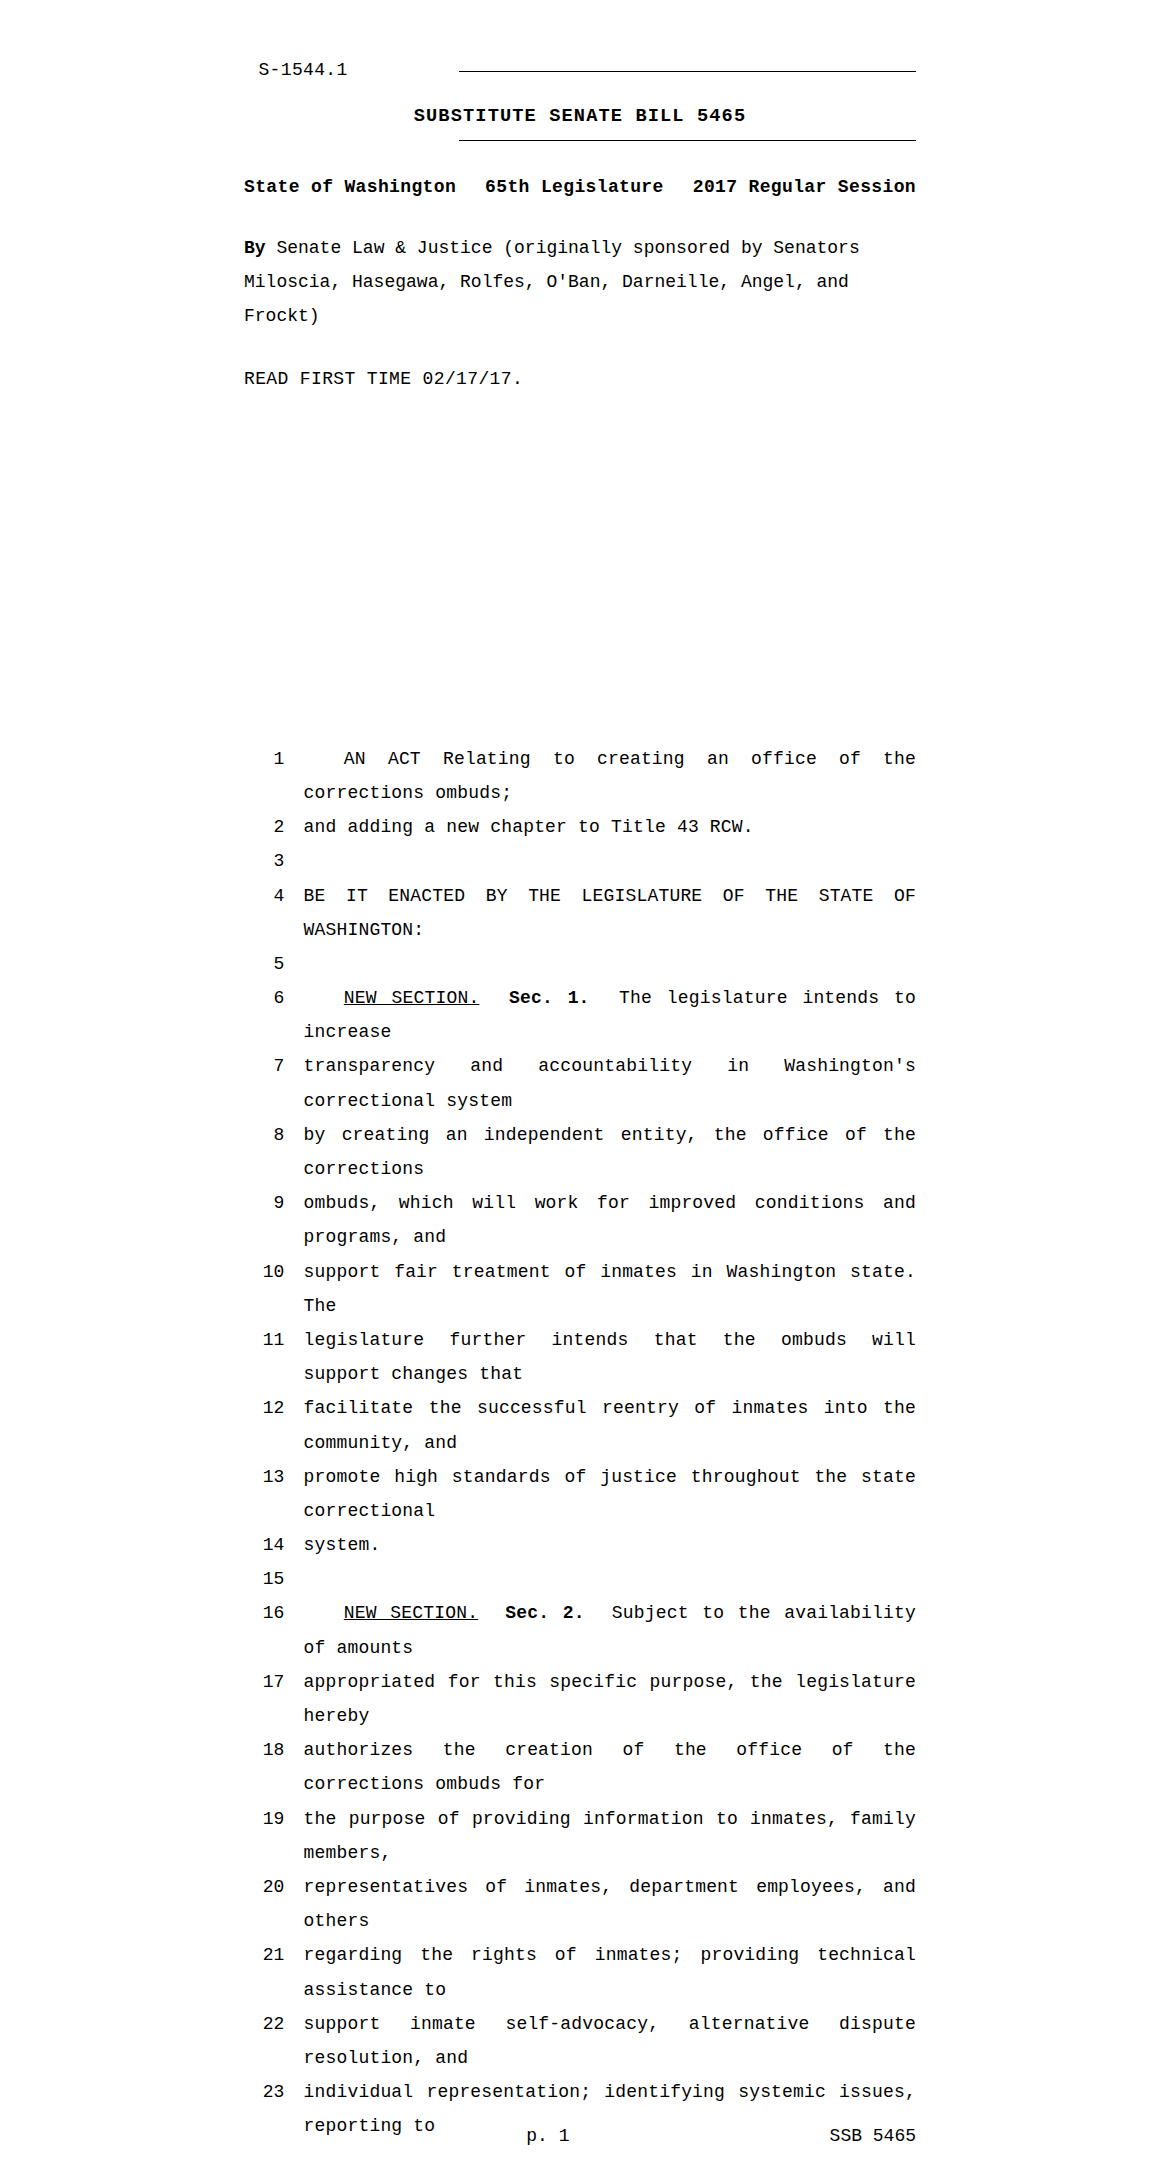S-1544.1
SUBSTITUTE SENATE BILL 5465
State of Washington 65th Legislature 2017 Regular Session
By Senate Law & Justice (originally sponsored by Senators Miloscia, Hasegawa, Rolfes, O'Ban, Darneille, Angel, and Frockt)
READ FIRST TIME 02/17/17.
AN ACT Relating to creating an office of the corrections ombuds;
and adding a new chapter to Title 43 RCW.
BE IT ENACTED BY THE LEGISLATURE OF THE STATE OF WASHINGTON:
NEW SECTION. Sec. 1. The legislature intends to increase
transparency and accountability in Washington's correctional system
by creating an independent entity, the office of the corrections
ombuds, which will work for improved conditions and programs, and
support fair treatment of inmates in Washington state. The
legislature further intends that the ombuds will support changes that
facilitate the successful reentry of inmates into the community, and
promote high standards of justice throughout the state correctional
system.
NEW SECTION. Sec. 2. Subject to the availability of amounts
appropriated for this specific purpose, the legislature hereby
authorizes the creation of the office of the corrections ombuds for
the purpose of providing information to inmates, family members,
representatives of inmates, department employees, and others
regarding the rights of inmates; providing technical assistance to
support inmate self-advocacy, alternative dispute resolution, and
individual representation; identifying systemic issues, reporting to
p. 1 SSB 5465